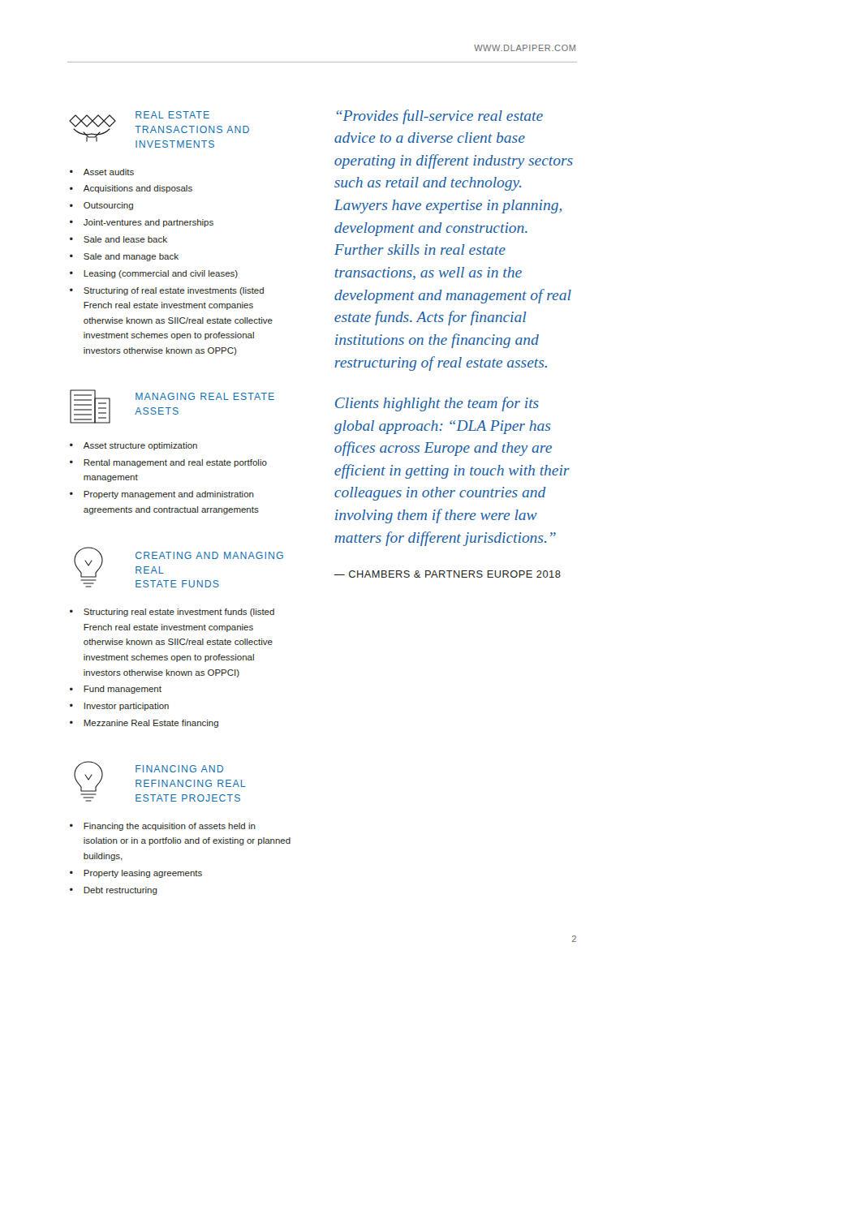WWW.DLAPIPER.COM
REAL ESTATE TRANSACTIONS AND
INVESTMENTS
Asset audits
Acquisitions and disposals
Outsourcing
Joint-ventures and partnerships
Sale and lease back
Sale and manage back
Leasing (commercial and civil leases)
Structuring of real estate investments (listed French real estate investment companies otherwise known as SIIC/real estate collective investment schemes open to professional investors otherwise known as OPPC)
MANAGING REAL ESTATE ASSETS
Asset structure optimization
Rental management and real estate portfolio management
Property management and administration agreements and contractual arrangements
CREATING AND MANAGING REAL
ESTATE FUNDS
Structuring real estate investment funds (listed French real estate investment companies otherwise known as SIIC/real estate collective investment schemes open to professional investors otherwise known as OPPCI)
Fund management
Investor participation
Mezzanine Real Estate financing
FINANCING AND REFINANCING REAL
ESTATE PROJECTS
Financing the acquisition of assets held in isolation or in a portfolio and of existing or planned buildings,
Property leasing agreements
Debt restructuring
“Provides full-service real estate advice to a diverse client base operating in different industry sectors such as retail and technology. Lawyers have expertise in planning, development and construction. Further skills in real estate transactions, as well as in the development and management of real estate funds. Acts for financial institutions on the financing and restructuring of real estate assets.
Clients highlight the team for its global approach: “DLA Piper has offices across Europe and they are efficient in getting in touch with their colleagues in other countries and involving them if there were law matters for different jurisdictions.”
— CHAMBERS & PARTNERS EUROPE 2018
2